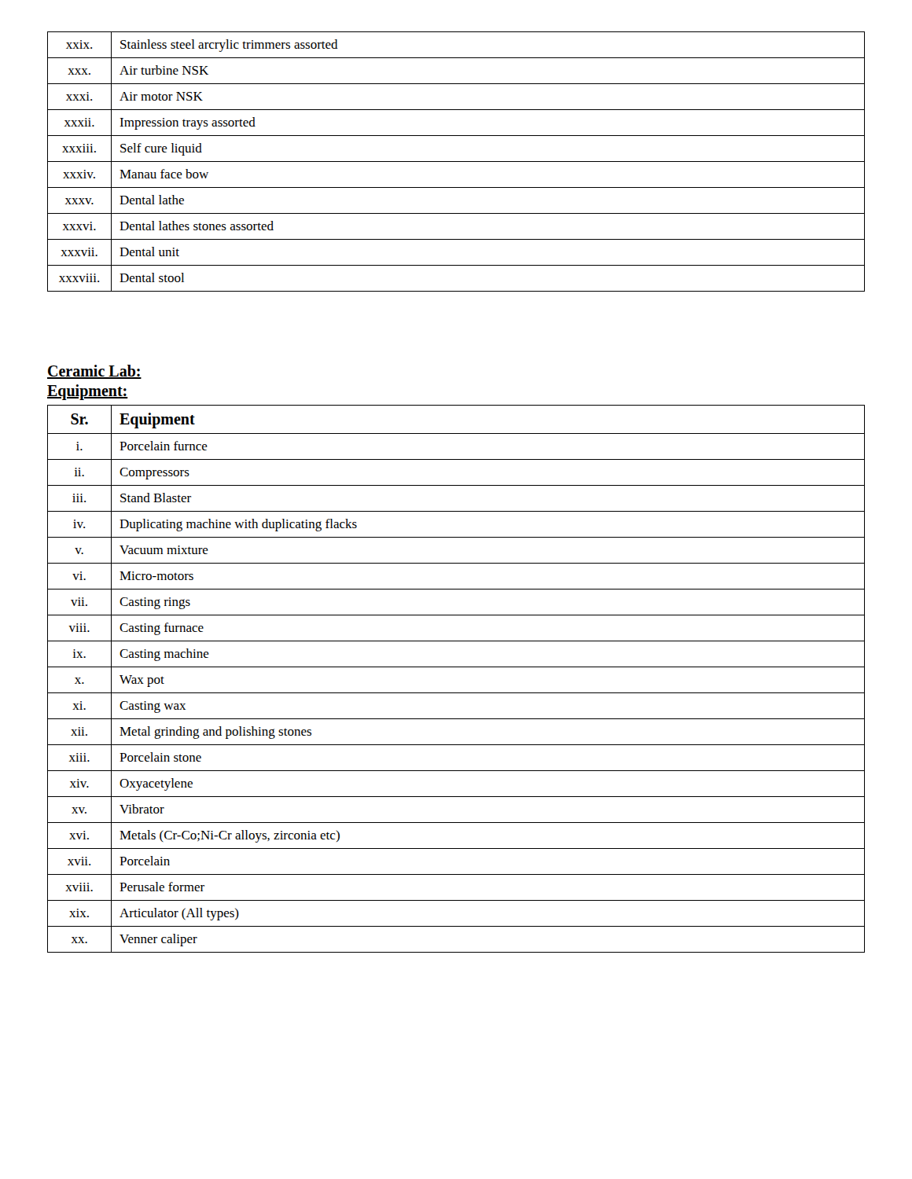| xxix. | Stainless steel arcrylic trimmers assorted |
| xxx. | Air turbine NSK |
| xxxi. | Air motor NSK |
| xxxii. | Impression trays assorted |
| xxxiii. | Self cure liquid |
| xxxiv. | Manau face bow |
| xxxv. | Dental lathe |
| xxxvi. | Dental lathes stones assorted |
| xxxvii. | Dental unit |
| xxxviii. | Dental stool |
Ceramic Lab:
Equipment:
| Sr. | Equipment |
| --- | --- |
| i. | Porcelain furnce |
| ii. | Compressors |
| iii. | Stand Blaster |
| iv. | Duplicating machine with duplicating flacks |
| v. | Vacuum mixture |
| vi. | Micro-motors |
| vii. | Casting rings |
| viii. | Casting furnace |
| ix. | Casting machine |
| x. | Wax pot |
| xi. | Casting wax |
| xii. | Metal grinding and polishing stones |
| xiii. | Porcelain stone |
| xiv. | Oxyacetylene |
| xv. | Vibrator |
| xvi. | Metals (Cr-Co;Ni-Cr alloys, zirconia etc) |
| xvii. | Porcelain |
| xviii. | Perusale former |
| xix. | Articulator (All types) |
| xx. | Venner caliper |